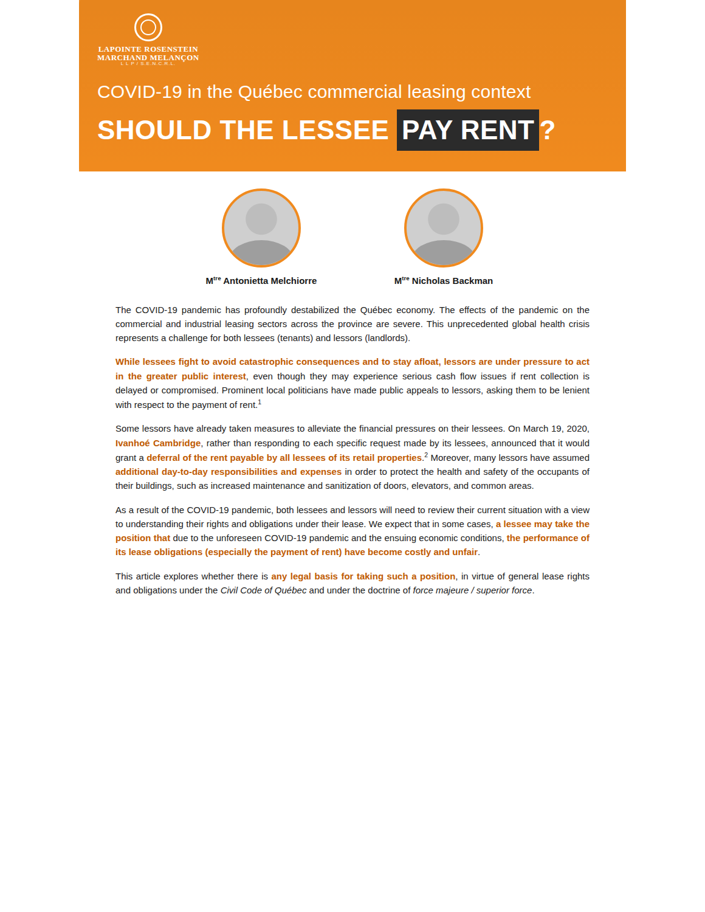Lapointe Rosenstein
Marchand Melançon
L L P / S.E.N.C.R.L.
COVID-19 in the Québec commercial leasing context
Should the lessee pay rent?
Mtre Antonietta Melchiorre
Mtre Nicholas Backman
The COVID-19 pandemic has profoundly destabilized the Québec economy. The effects of the pandemic on the commercial and industrial leasing sectors across the province are severe. This unprecedented global health crisis represents a challenge for both lessees (tenants) and lessors (landlords).
While lessees fight to avoid catastrophic consequences and to stay afloat, lessors are under pressure to act in the greater public interest, even though they may experience serious cash flow issues if rent collection is delayed or compromised. Prominent local politicians have made public appeals to lessors, asking them to be lenient with respect to the payment of rent.1
Some lessors have already taken measures to alleviate the financial pressures on their lessees. On March 19, 2020, Ivanhoé Cambridge, rather than responding to each specific request made by its lessees, announced that it would grant a deferral of the rent payable by all lessees of its retail properties.2 Moreover, many lessors have assumed additional day-to-day responsibilities and expenses in order to protect the health and safety of the occupants of their buildings, such as increased maintenance and sanitization of doors, elevators, and common areas.
As a result of the COVID-19 pandemic, both lessees and lessors will need to review their current situation with a view to understanding their rights and obligations under their lease. We expect that in some cases, a lessee may take the position that due to the unforeseen COVID-19 pandemic and the ensuing economic conditions, the performance of its lease obligations (especially the payment of rent) have become costly and unfair.
This article explores whether there is any legal basis for taking such a position, in virtue of general lease rights and obligations under the Civil Code of Québec and under the doctrine of force majeure / superior force.